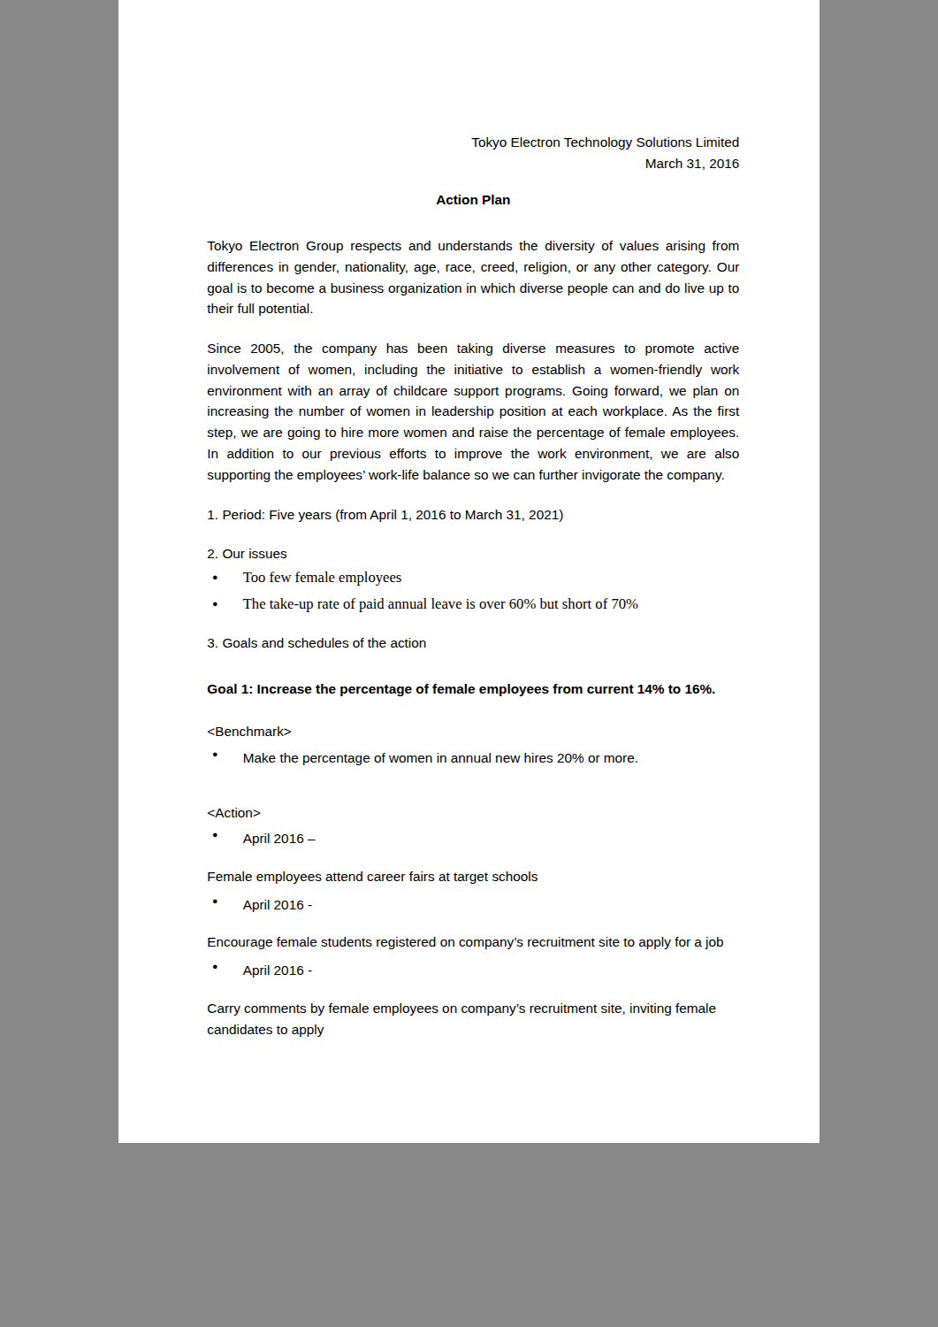Tokyo Electron Technology Solutions Limited
March 31, 2016
Action Plan
Tokyo Electron Group respects and understands the diversity of values arising from differences in gender, nationality, age, race, creed, religion, or any other category. Our goal is to become a business organization in which diverse people can and do live up to their full potential.
Since 2005, the company has been taking diverse measures to promote active involvement of women, including the initiative to establish a women-friendly work environment with an array of childcare support programs. Going forward, we plan on increasing the number of women in leadership position at each workplace. As the first step, we are going to hire more women and raise the percentage of female employees. In addition to our previous efforts to improve the work environment, we are also supporting the employees’ work-life balance so we can further invigorate the company.
1. Period: Five years (from April 1, 2016 to March 31, 2021)
2. Our issues
Too few female employees
The take-up rate of paid annual leave is over 60% but short of 70%
3. Goals and schedules of the action
Goal 1: Increase the percentage of female employees from current 14% to 16%.
<Benchmark>
Make the percentage of women in annual new hires 20% or more.
<Action>
April 2016 –
Female employees attend career fairs at target schools
April 2016 -
Encourage female students registered on company’s recruitment site to apply for a job
April 2016 -
Carry comments by female employees on company’s recruitment site, inviting female candidates to apply